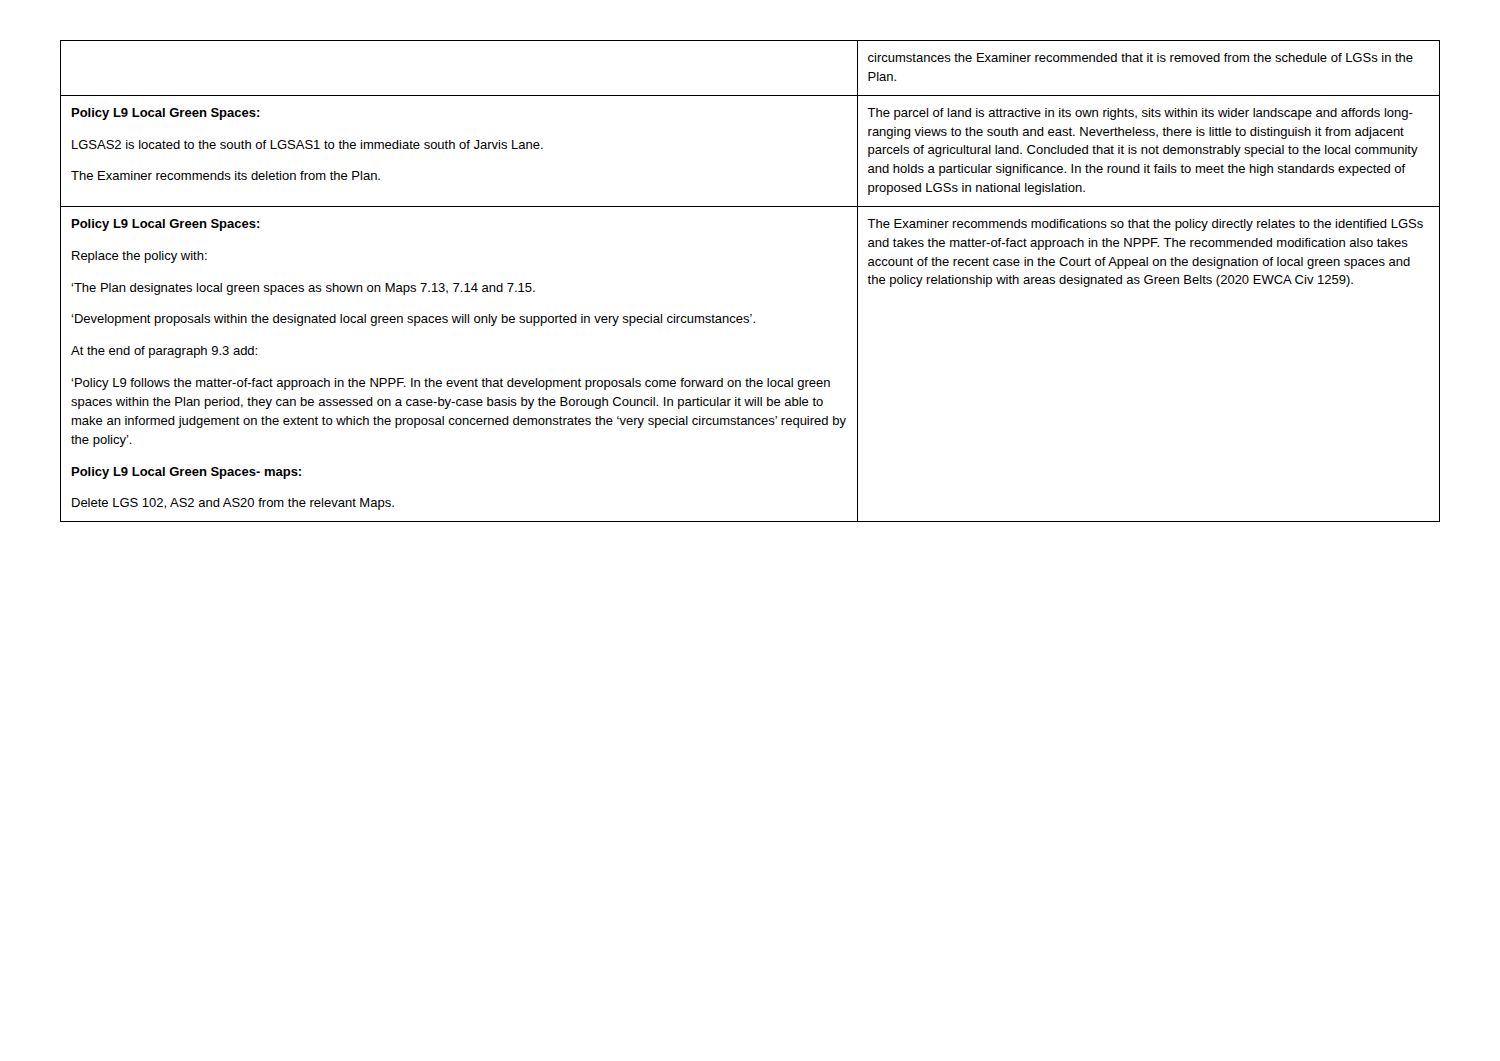| | circumstances the Examiner recommended that it is removed from the schedule of LGSs in the Plan. |
| Policy L9 Local Green Spaces: LGSAS2 is located to the south of LGSAS1 to the immediate south of Jarvis Lane. The Examiner recommends its deletion from the Plan. | The parcel of land is attractive in its own rights, sits within its wider landscape and affords long-ranging views to the south and east. Nevertheless, there is little to distinguish it from adjacent parcels of agricultural land. Concluded that it is not demonstrably special to the local community and holds a particular significance. In the round it fails to meet the high standards expected of proposed LGSs in national legislation. |
| Policy L9 Local Green Spaces: Replace the policy with: ‘The Plan designates local green spaces as shown on Maps 7.13, 7.14 and 7.15. ‘Development proposals within the designated local green spaces will only be supported in very special circumstances’. At the end of paragraph 9.3 add: ‘Policy L9 follows the matter-of-fact approach in the NPPF. In the event that development proposals come forward on the local green spaces within the Plan period, they can be assessed on a case-by-case basis by the Borough Council. In particular it will be able to make an informed judgement on the extent to which the proposal concerned demonstrates the ‘very special circumstances’ required by the policy’. Policy L9 Local Green Spaces- maps: Delete LGS 102, AS2 and AS20 from the relevant Maps. | The Examiner recommends modifications so that the policy directly relates to the identified LGSs and takes the matter-of-fact approach in the NPPF. The recommended modification also takes account of the recent case in the Court of Appeal on the designation of local green spaces and the policy relationship with areas designated as Green Belts (2020 EWCA Civ 1259). |